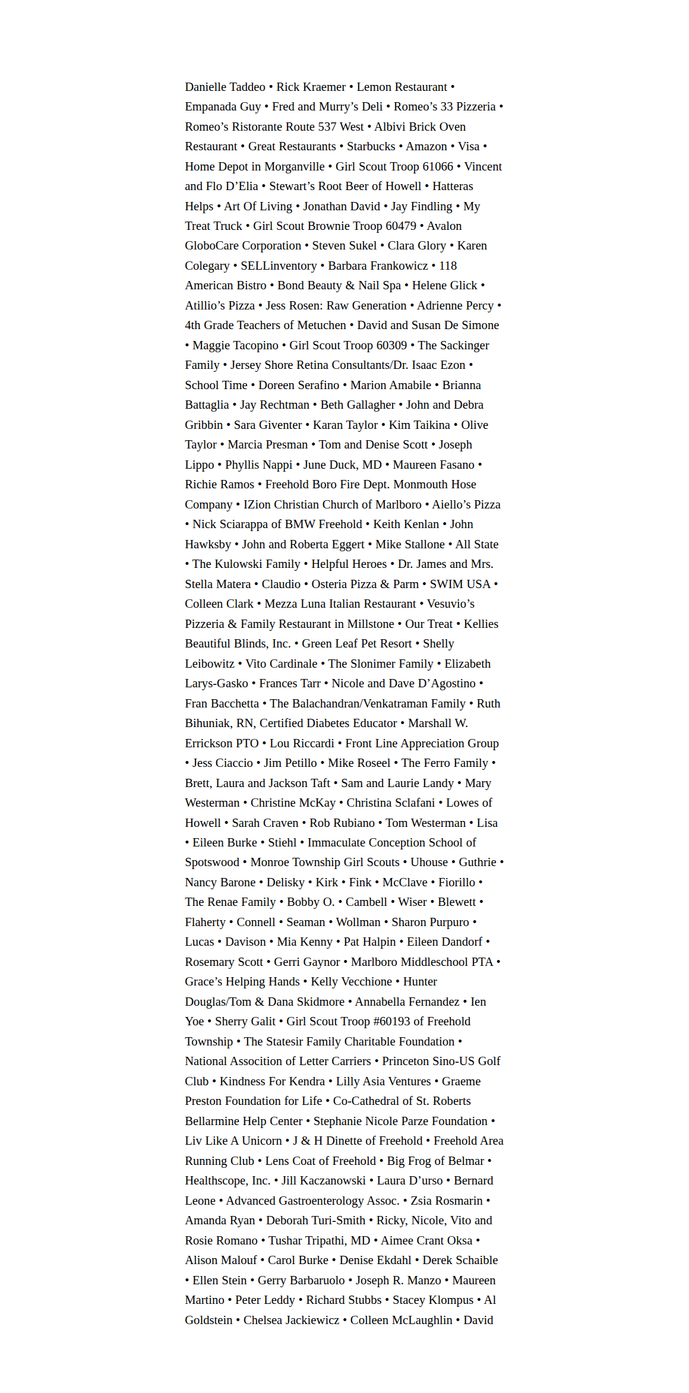Danielle Taddeo • Rick Kraemer • Lemon Restaurant • Empanada Guy • Fred and Murry’s Deli • Romeo’s 33 Pizzeria • Romeo’s Ristorante Route 537 West • Albivi Brick Oven Restaurant • Great Restaurants • Starbucks • Amazon • Visa • Home Depot in Morganville • Girl Scout Troop 61066 • Vincent and Flo D’Elia • Stewart’s Root Beer of Howell • Hatteras Helps • Art Of Living • Jonathan David • Jay Findling • My Treat Truck • Girl Scout Brownie Troop 60479 • Avalon GloboCare Corporation • Steven Sukel • Clara Glory • Karen Colegary • SELLinventory • Barbara Frankowicz • 118 American Bistro • Bond Beauty & Nail Spa • Helene Glick • Atillio’s Pizza • Jess Rosen: Raw Generation • Adrienne Percy • 4th Grade Teachers of Metuchen • David and Susan De Simone • Maggie Tacopino • Girl Scout Troop 60309 • The Sackinger Family • Jersey Shore Retina Consultants/Dr. Isaac Ezon • School Time • Doreen Serafino • Marion Amabile • Brianna Battaglia • Jay Rechtman • Beth Gallagher • John and Debra Gribbin • Sara Giventer • Karan Taylor • Kim Taikina • Olive Taylor • Marcia Presman • Tom and Denise Scott • Joseph Lippo • Phyllis Nappi • June Duck, MD • Maureen Fasano • Richie Ramos • Freehold Boro Fire Dept. Monmouth Hose Company • IZion Christian Church of Marlboro • Aiello’s Pizza • Nick Sciarappa of BMW Freehold • Keith Kenlan • John Hawksby • John and Roberta Eggert • Mike Stallone • All State • The Kulowski Family • Helpful Heroes • Dr. James and Mrs. Stella Matera • Claudio • Osteria Pizza & Parm • SWIM USA • Colleen Clark • Mezza Luna Italian Restaurant • Vesuvio’s Pizzeria & Family Restaurant in Millstone • Our Treat • Kellies Beautiful Blinds, Inc. • Green Leaf Pet Resort • Shelly Leibowitz • Vito Cardinale • The Slonimer Family • Elizabeth Larys-Gasko • Frances Tarr • Nicole and Dave D’Agostino • Fran Bacchetta • The Balachandran/Venkatraman Family • Ruth Bihuniak, RN, Certified Diabetes Educator • Marshall W. Errickson PTO • Lou Riccardi • Front Line Appreciation Group • Jess Ciaccio • Jim Petillo • Mike Roseel • The Ferro Family • Brett, Laura and Jackson Taft • Sam and Laurie Landy • Mary Westerman • Christine McKay • Christina Sclafani • Lowes of Howell • Sarah Craven • Rob Rubiano • Tom Westerman • Lisa • Eileen Burke • Stiehl • Immaculate Conception School of Spotswood • Monroe Township Girl Scouts • Uhouse • Guthrie • Nancy Barone • Delisky • Kirk • Fink • McClave • Fiorillo • The Renae Family • Bobby O. • Cambell • Wiser • Blewett • Flaherty • Connell • Seaman • Wollman • Sharon Purpuro • Lucas • Davison • Mia Kenny • Pat Halpin • Eileen Dandorf • Rosemary Scott • Gerri Gaynor • Marlboro Middleschool PTA • Grace’s Helping Hands • Kelly Vecchione • Hunter Douglas/Tom & Dana Skidmore • Annabella Fernandez • Ien Yoe • Sherry Galit • Girl Scout Troop #60193 of Freehold Township • The Statesir Family Charitable Foundation • National Assocition of Letter Carriers • Princeton Sino-US Golf Club • Kindness For Kendra • Lilly Asia Ventures • Graeme Preston Foundation for Life • Co-Cathedral of St. Roberts Bellarmine Help Center • Stephanie Nicole Parze Foundation • Liv Like A Unicorn • J & H Dinette of Freehold • Freehold Area Running Club • Lens Coat of Freehold • Big Frog of Belmar • Healthscope, Inc. • Jill Kaczanowski • Laura D’urso • Bernard Leone • Advanced Gastroenterology Assoc. • Zsia Rosmarin • Amanda Ryan • Deborah Turi-Smith • Ricky, Nicole, Vito and Rosie Romano • Tushar Tripathi, MD • Aimee Crant Oksa • Alison Malouf • Carol Burke • Denise Ekdahl • Derek Schaible • Ellen Stein • Gerry Barbaruolo • Joseph R. Manzo • Maureen Martino • Peter Leddy • Richard Stubbs • Stacey Klompus • Al Goldstein • Chelsea Jackiewicz • Colleen McLaughlin • David